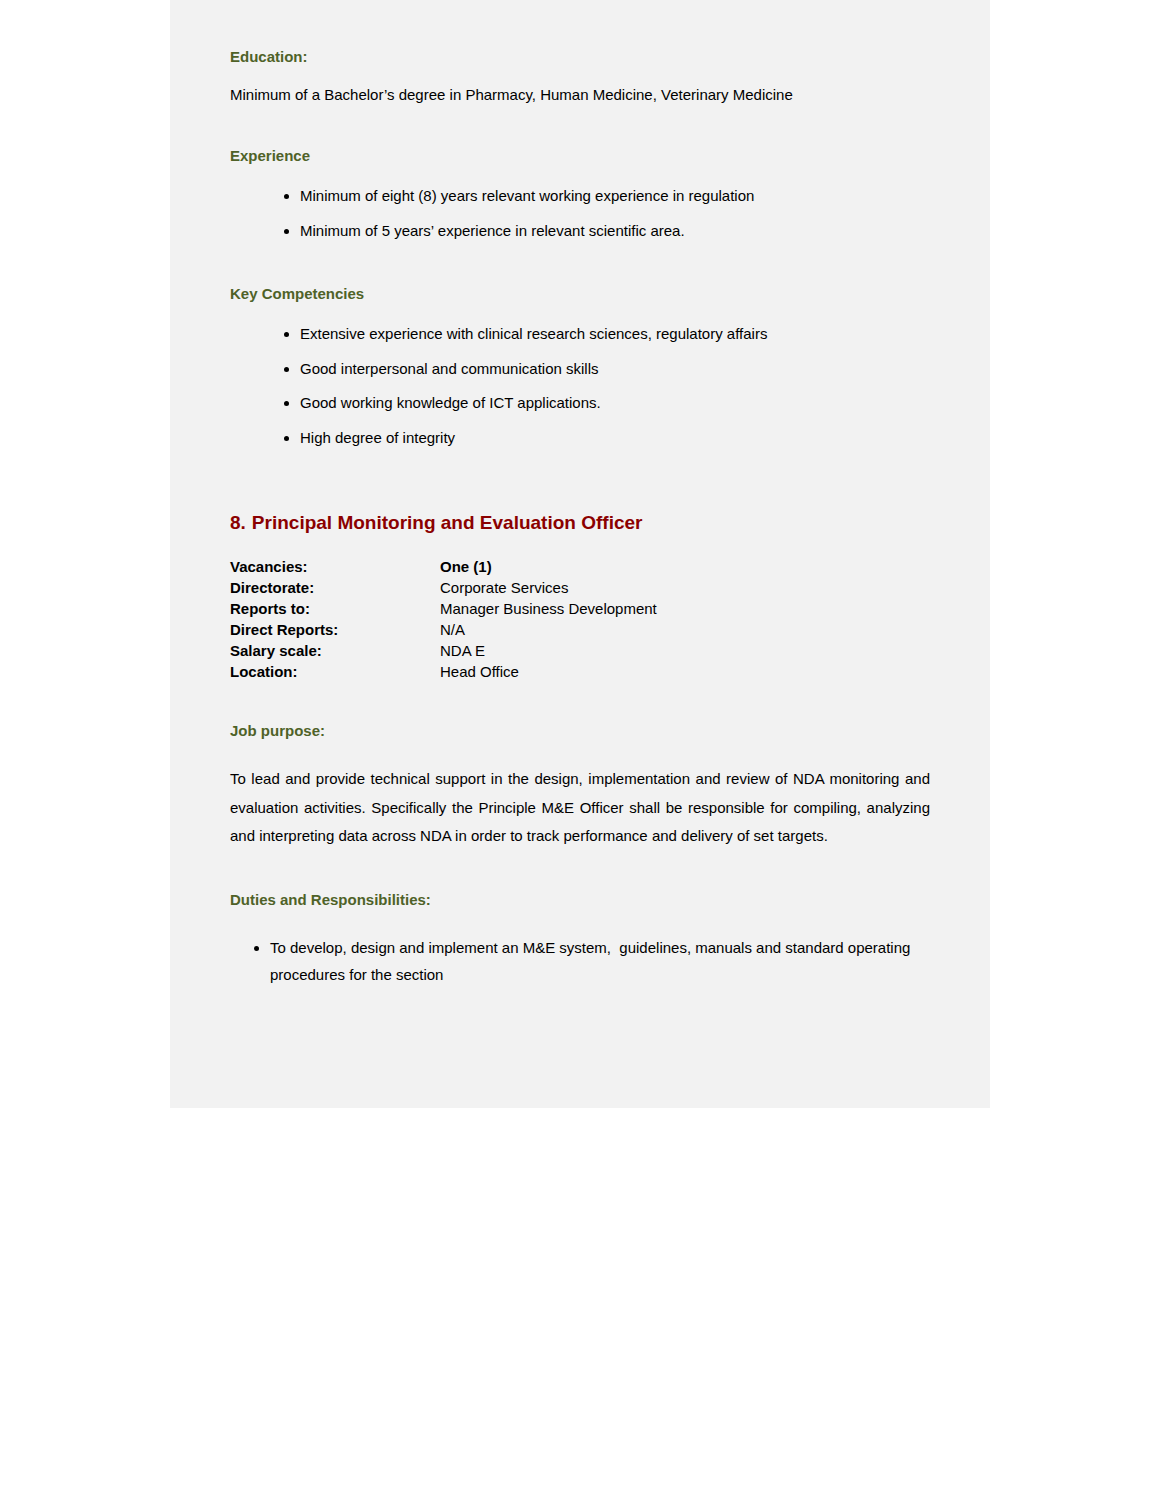Education:
Minimum of a Bachelor’s degree in Pharmacy, Human Medicine, Veterinary Medicine
Experience
Minimum of eight (8) years relevant working experience in regulation
Minimum of 5 years’ experience in relevant scientific area.
Key Competencies
Extensive experience with clinical research sciences, regulatory affairs
Good interpersonal and communication skills
Good working knowledge of ICT applications.
High degree of integrity
8. Principal Monitoring and Evaluation Officer
| Vacancies: | One (1) |
| Directorate: | Corporate Services |
| Reports to: | Manager Business Development |
| Direct Reports: | N/A |
| Salary scale: | NDA E |
| Location: | Head Office |
Job purpose:
To lead and provide technical support in the design, implementation and review of NDA monitoring and evaluation activities. Specifically the Principle M&E Officer shall be responsible for compiling, analyzing and interpreting data across NDA in order to track performance and delivery of set targets.
Duties and Responsibilities:
To develop, design and implement an M&E system, guidelines, manuals and standard operating procedures for the section